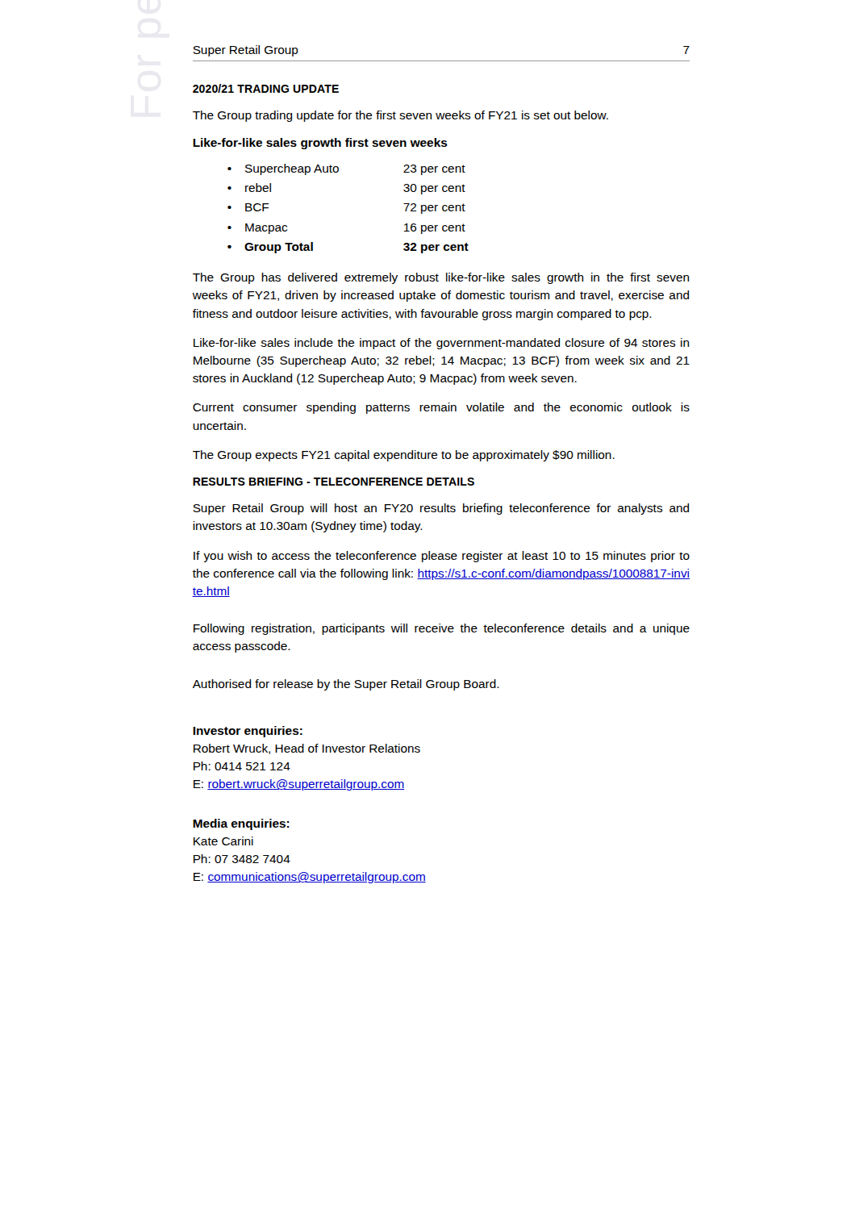For personal use only
Super Retail Group 7
2020/21 TRADING UPDATE
The Group trading update for the first seven weeks of FY21 is set out below.
Like-for-like sales growth first seven weeks
•Supercheap Auto 23 per cent
•rebel 30 per cent
•BCF 72 per cent
•Macpac 16 per cent
•Group Total 32 per cent
The Group has delivered extremely robust like-for-like sales growth in the first seven weeks of FY21, driven by increased uptake of domestic tourism and travel, exercise and fitness and outdoor leisure activities, with favourable gross margin compared to pcp.
Like-for-like sales include the impact of the government-mandated closure of 94 stores in Melbourne (35 Supercheap Auto; 32 rebel; 14 Macpac; 13 BCF) from week six and 21 stores in Auckland (12 Supercheap Auto; 9 Macpac) from week seven.
Current consumer spending patterns remain volatile and the economic outlook is uncertain.
The Group expects FY21 capital expenditure to be approximately $90 million.
RESULTS BRIEFING - TELECONFERENCE DETAILS
Super Retail Group will host an FY20 results briefing teleconference for analysts and investors at 10.30am (Sydney time) today.
If you wish to access the teleconference please register at least 10 to 15 minutes prior to the conference call via the following link: https://s1.c-conf.com/diamondpass/10008817-invite.html
Following registration, participants will receive the teleconference details and a unique access passcode.
Authorised for release by the Super Retail Group Board.
Investor enquiries:
Robert Wruck, Head of Investor Relations
Ph: 0414 521 124
E: robert.wruck@superretailgroup.com
Media enquiries:
Kate Carini
Ph: 07 3482 7404
E: communications@superretailgroup.com